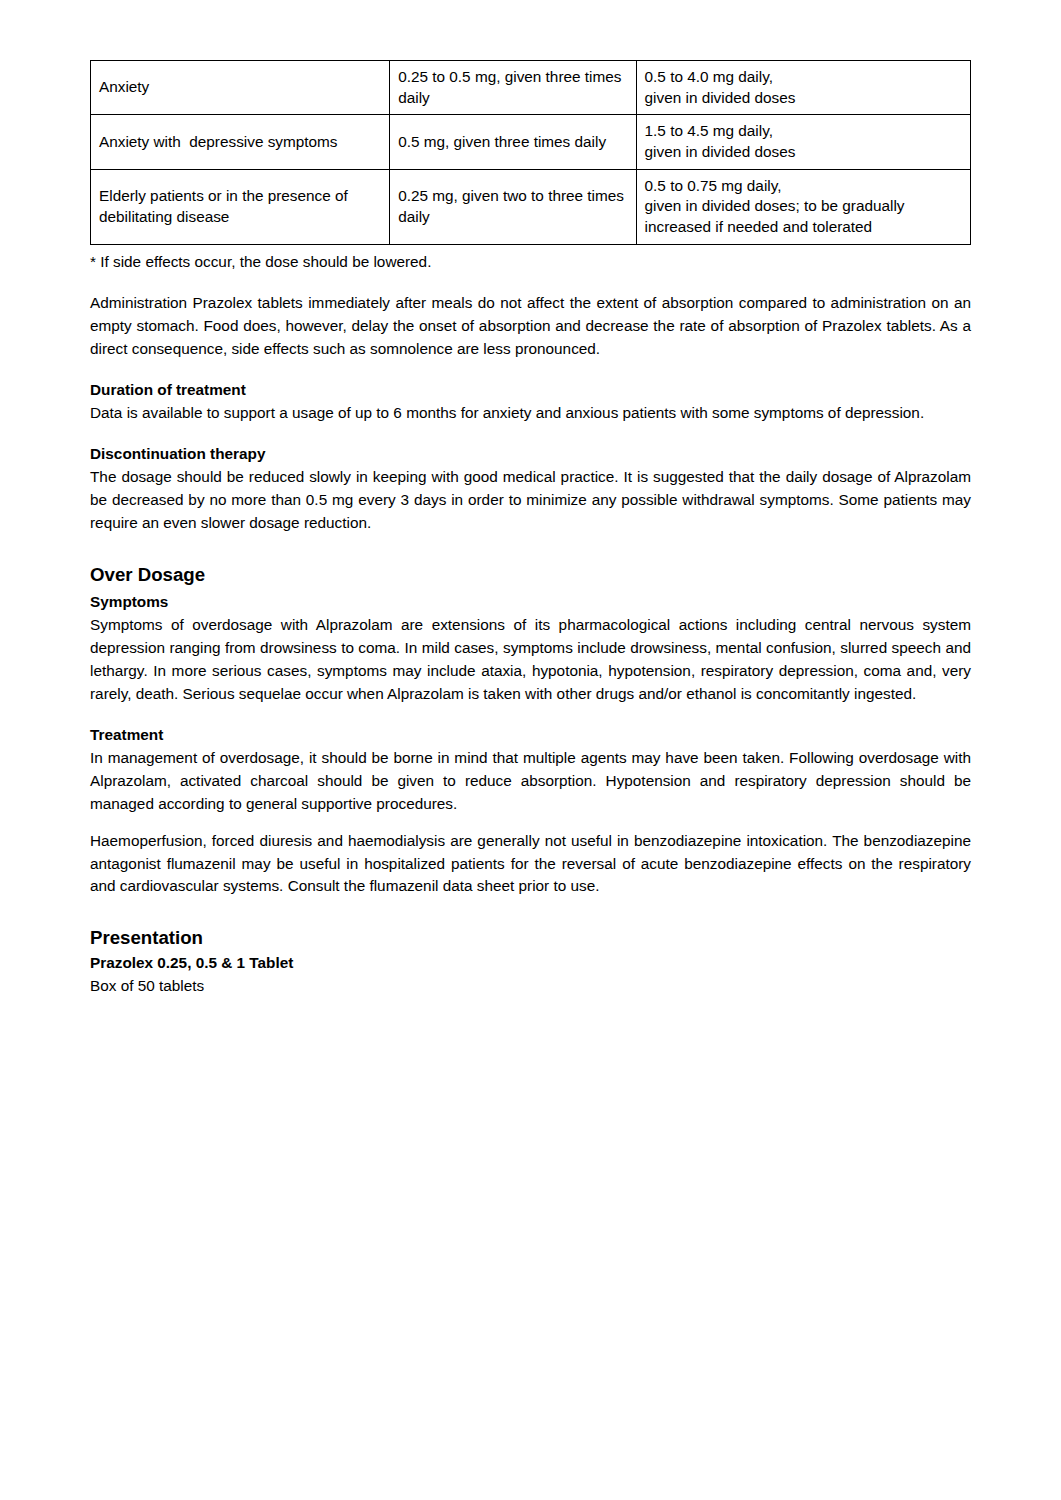| Anxiety | 0.25 to 0.5 mg, given three times daily | 0.5 to 4.0 mg daily, given in divided doses |
| Anxiety with depressive symptoms | 0.5 mg, given three times daily | 1.5 to 4.5 mg daily, given in divided doses |
| Elderly patients or in the presence of debilitating disease | 0.25 mg, given two to three times daily | 0.5 to 0.75 mg daily, given in divided doses; to be gradually increased if needed and tolerated |
* If side effects occur, the dose should be lowered.
Administration Prazolex tablets immediately after meals do not affect the extent of absorption compared to administration on an empty stomach. Food does, however, delay the onset of absorption and decrease the rate of absorption of Prazolex tablets. As a direct consequence, side effects such as somnolence are less pronounced.
Duration of treatment
Data is available to support a usage of up to 6 months for anxiety and anxious patients with some symptoms of depression.
Discontinuation therapy
The dosage should be reduced slowly in keeping with good medical practice. It is suggested that the daily dosage of Alprazolam be decreased by no more than 0.5 mg every 3 days in order to minimize any possible withdrawal symptoms. Some patients may require an even slower dosage reduction.
Over Dosage
Symptoms
Symptoms of overdosage with Alprazolam are extensions of its pharmacological actions including central nervous system depression ranging from drowsiness to coma. In mild cases, symptoms include drowsiness, mental confusion, slurred speech and lethargy. In more serious cases, symptoms may include ataxia, hypotonia, hypotension, respiratory depression, coma and, very rarely, death. Serious sequelae occur when Alprazolam is taken with other drugs and/or ethanol is concomitantly ingested.
Treatment
In management of overdosage, it should be borne in mind that multiple agents may have been taken. Following overdosage with Alprazolam, activated charcoal should be given to reduce absorption. Hypotension and respiratory depression should be managed according to general supportive procedures.
Haemoperfusion, forced diuresis and haemodialysis are generally not useful in benzodiazepine intoxication. The benzodiazepine antagonist flumazenil may be useful in hospitalized patients for the reversal of acute benzodiazepine effects on the respiratory and cardiovascular systems. Consult the flumazenil data sheet prior to use.
Presentation
Prazolex 0.25, 0.5 & 1 Tablet
Box of 50 tablets